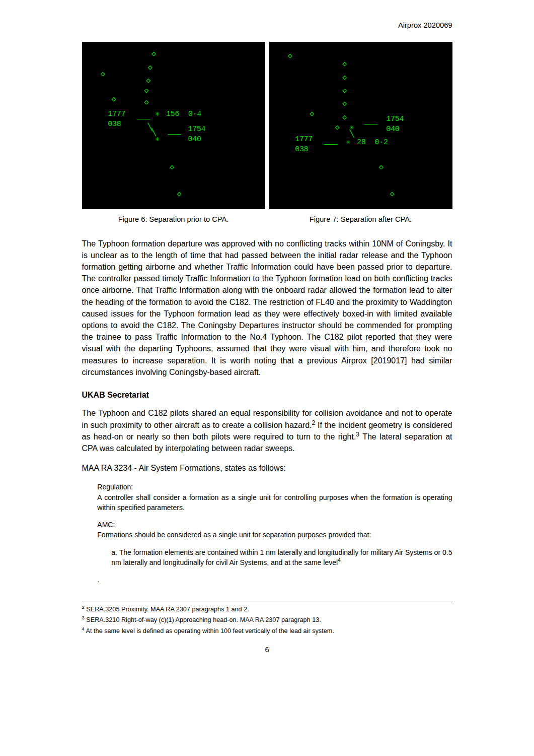Airprox 2020069
◇ ◇ ◇ ◇ ◇ ◇ ◇ 1777 038 ——— ✳ 156 0·4 ✳ ——— 1754 040 ╲ ╲ ◇ ◇
◇ ◇ ◇ ◇ ◇ ◇ ◇ ◇ ✳ ——— 1754 040 1777 038 ——— ✳ 28 0·2 ╲ ◇ ◇
Figure 6: Separation prior to CPA.
Figure 7: Separation after CPA.
The Typhoon formation departure was approved with no conflicting tracks within 10NM of Coningsby. It is unclear as to the length of time that had passed between the initial radar release and the Typhoon formation getting airborne and whether Traffic Information could have been passed prior to departure. The controller passed timely Traffic Information to the Typhoon formation lead on both conflicting tracks once airborne. That Traffic Information along with the onboard radar allowed the formation lead to alter the heading of the formation to avoid the C182. The restriction of FL40 and the proximity to Waddington caused issues for the Typhoon formation lead as they were effectively boxed-in with limited available options to avoid the C182. The Coningsby Departures instructor should be commended for prompting the trainee to pass Traffic Information to the No.4 Typhoon. The C182 pilot reported that they were visual with the departing Typhoons, assumed that they were visual with him, and therefore took no measures to increase separation. It is worth noting that a previous Airprox [2019017] had similar circumstances involving Coningsby-based aircraft.
UKAB Secretariat
The Typhoon and C182 pilots shared an equal responsibility for collision avoidance and not to operate in such proximity to other aircraft as to create a collision hazard.2 If the incident geometry is considered as head-on or nearly so then both pilots were required to turn to the right.3 The lateral separation at CPA was calculated by interpolating between radar sweeps.
MAA RA 3234 - Air System Formations, states as follows:
Regulation:
A controller shall consider a formation as a single unit for controlling purposes when the formation is operating within specified parameters.
AMC:
Formations should be considered as a single unit for separation purposes provided that:
a. The formation elements are contained within 1 nm laterally and longitudinally for military Air Systems or 0.5 nm laterally and longitudinally for civil Air Systems, and at the same level4
.
2 SERA.3205 Proximity. MAA RA 2307 paragraphs 1 and 2.
3 SERA.3210 Right-of-way (c)(1) Approaching head-on. MAA RA 2307 paragraph 13.
4 At the same level is defined as operating within 100 feet vertically of the lead air system.
6